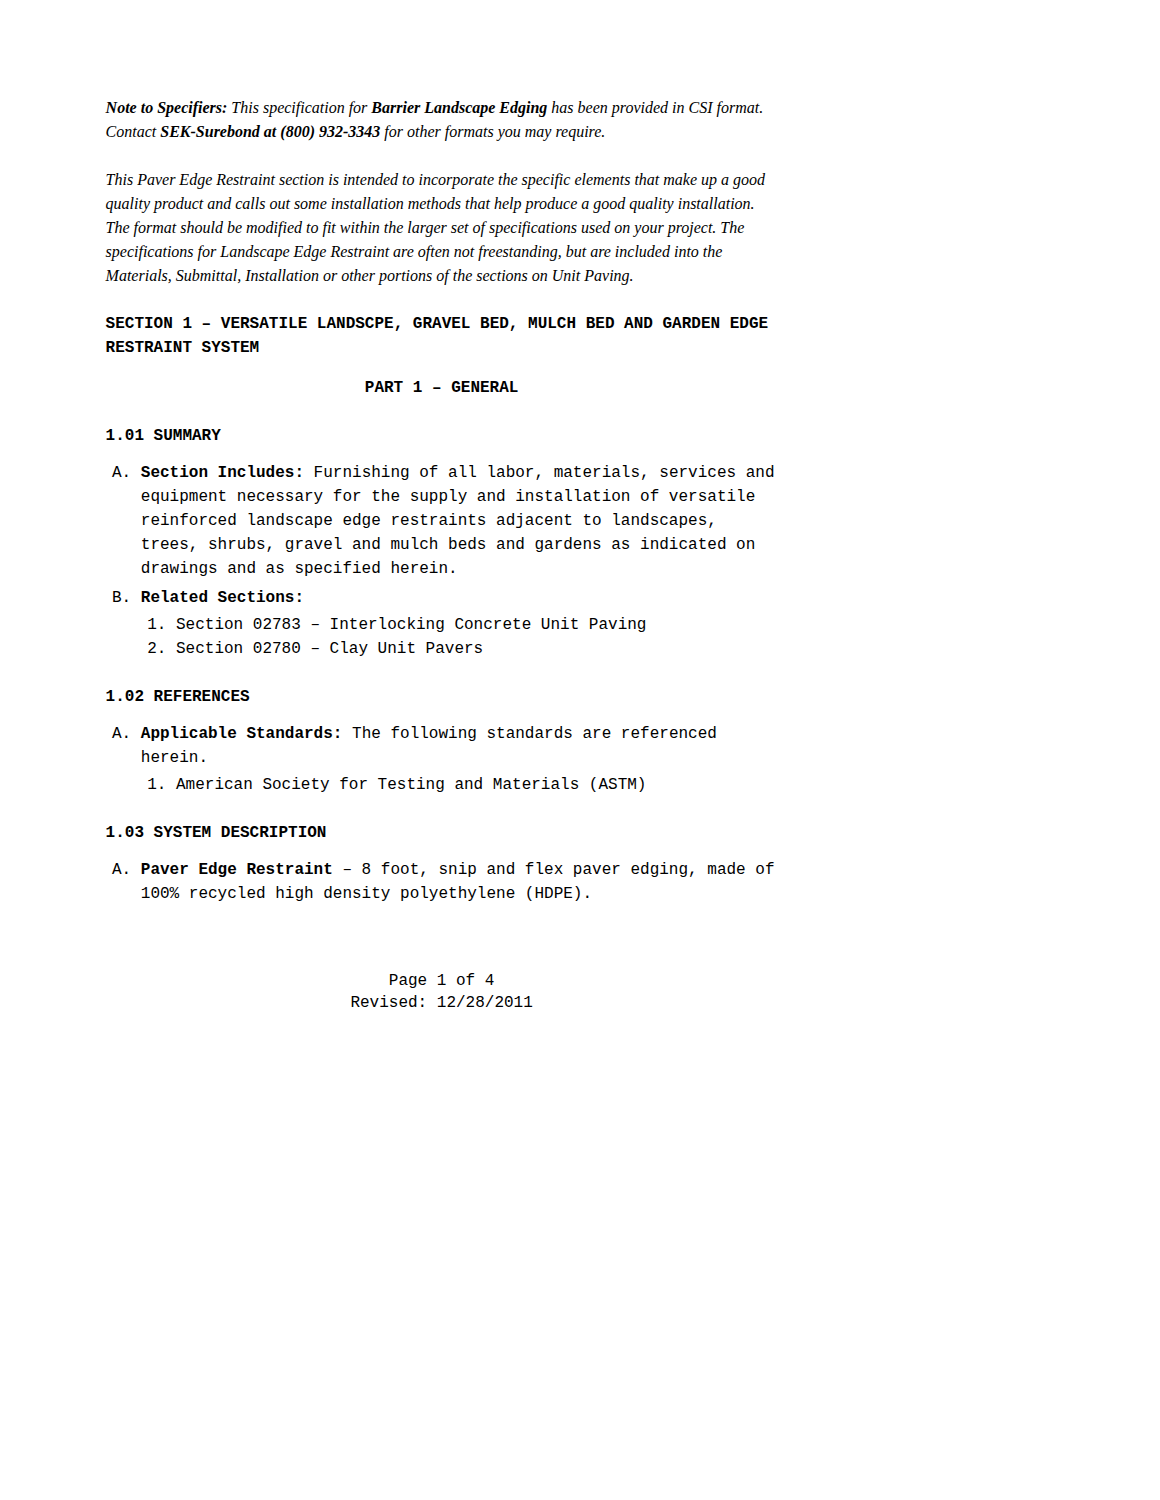Note to Specifiers: This specification for Barrier Landscape Edging has been provided in CSI format. Contact SEK-Surebond at (800) 932-3343 for other formats you may require.
This Paver Edge Restraint section is intended to incorporate the specific elements that make up a good quality product and calls out some installation methods that help produce a good quality installation. The format should be modified to fit within the larger set of specifications used on your project. The specifications for Landscape Edge Restraint are often not freestanding, but are included into the Materials, Submittal, Installation or other portions of the sections on Unit Paving.
SECTION 1 – VERSATILE LANDSCPE, GRAVEL BED, MULCH BED AND GARDEN EDGE RESTRAINT SYSTEM
PART 1 – GENERAL
1.01 SUMMARY
Section Includes: Furnishing of all labor, materials, services and equipment necessary for the supply and installation of versatile reinforced landscape edge restraints adjacent to landscapes, trees, shrubs, gravel and mulch beds and gardens as indicated on drawings and as specified herein.
Related Sections:
Section 02783 – Interlocking Concrete Unit Paving
Section 02780 – Clay Unit Pavers
1.02 REFERENCES
Applicable Standards: The following standards are referenced herein.
American Society for Testing and Materials (ASTM)
1.03 SYSTEM DESCRIPTION
Paver Edge Restraint – 8 foot, snip and flex paver edging, made of 100% recycled high density polyethylene (HDPE).
Page 1 of 4
Revised: 12/28/2011